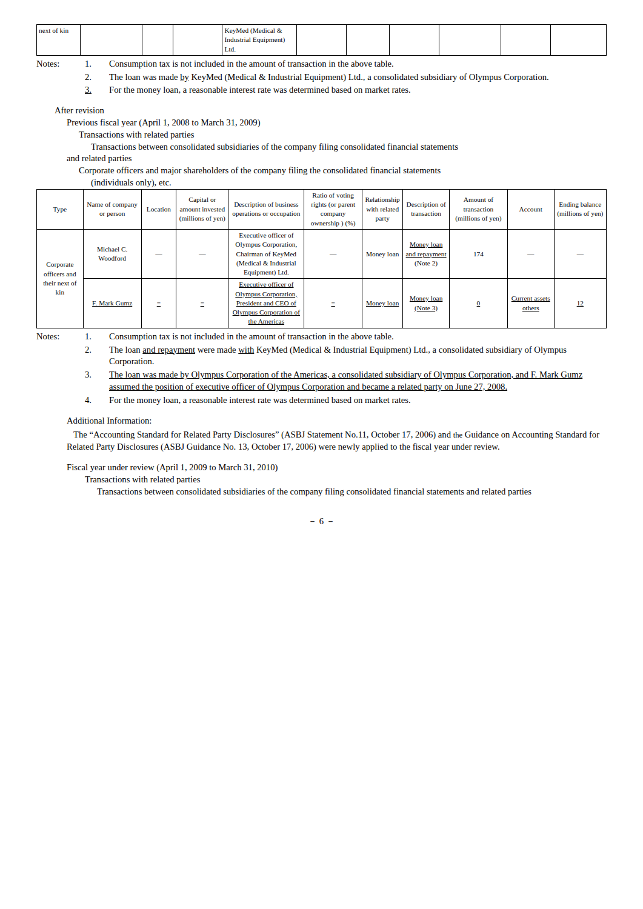| next of kin | | | | KeyMed (Medical & Industrial Equipment) Ltd. | | | | | | |
Notes:
1.
Consumption tax is not included in the amount of transaction in the above table.
2.
The loan was made by KeyMed (Medical & Industrial Equipment) Ltd., a consolidated subsidiary of Olympus Corporation.
3.
For the money loan, a reasonable interest rate was determined based on market rates.
After revision
Previous fiscal year (April 1, 2008 to March 31, 2009)
Transactions with related parties
Transactions between consolidated subsidiaries of the company filing consolidated financial statements
and related parties
Corporate officers and major shareholders of the company filing the consolidated financial statements
(individuals only), etc.
| Type | Name of company or person | Location | Capital or amount invested (millions of yen) | Description of business operations or occupation | Ratio of voting rights (or parent company ownership ) (%) | Relationship with related party | Description of transaction | Amount of transaction (millions of yen) | Account | Ending balance (millions of yen) |
| --- | --- | --- | --- | --- | --- | --- | --- | --- | --- | --- |
| Corporate officers and their next of kin | Michael C. Woodford | — | — | Executive officer of Olympus Corporation, Chairman of KeyMed (Medical & Industrial Equipment) Ltd. | — | Money loan | Money loan and repayment (Note 2) | 174 | — | — |
| F. Mark Gumz | = | = | Executive officer of Olympus Corporation, President and CEO of Olympus Corporation of the Americas | = | Money loan | Money loan (Note 3) | 0 | Current assets others | 12 |
Notes:
1.
Consumption tax is not included in the amount of transaction in the above table.
2.
The loan and repayment were made with KeyMed (Medical & Industrial Equipment) Ltd., a consolidated subsidiary of Olympus Corporation.
3.
The loan was made by Olympus Corporation of the Americas, a consolidated subsidiary of Olympus Corporation, and F. Mark Gumz assumed the position of executive officer of Olympus Corporation and became a related party on June 27, 2008.
4.
For the money loan, a reasonable interest rate was determined based on market rates.
Additional Information:
The “Accounting Standard for Related Party Disclosures” (ASBJ Statement No.11, October 17, 2006) and the Guidance on Accounting Standard for Related Party Disclosures (ASBJ Guidance No. 13, October 17, 2006) were newly applied to the fiscal year under review.
Fiscal year under review (April 1, 2009 to March 31, 2010)
Transactions with related parties
Transactions between consolidated subsidiaries of the company filing consolidated financial statements and related parties
－ 6 －